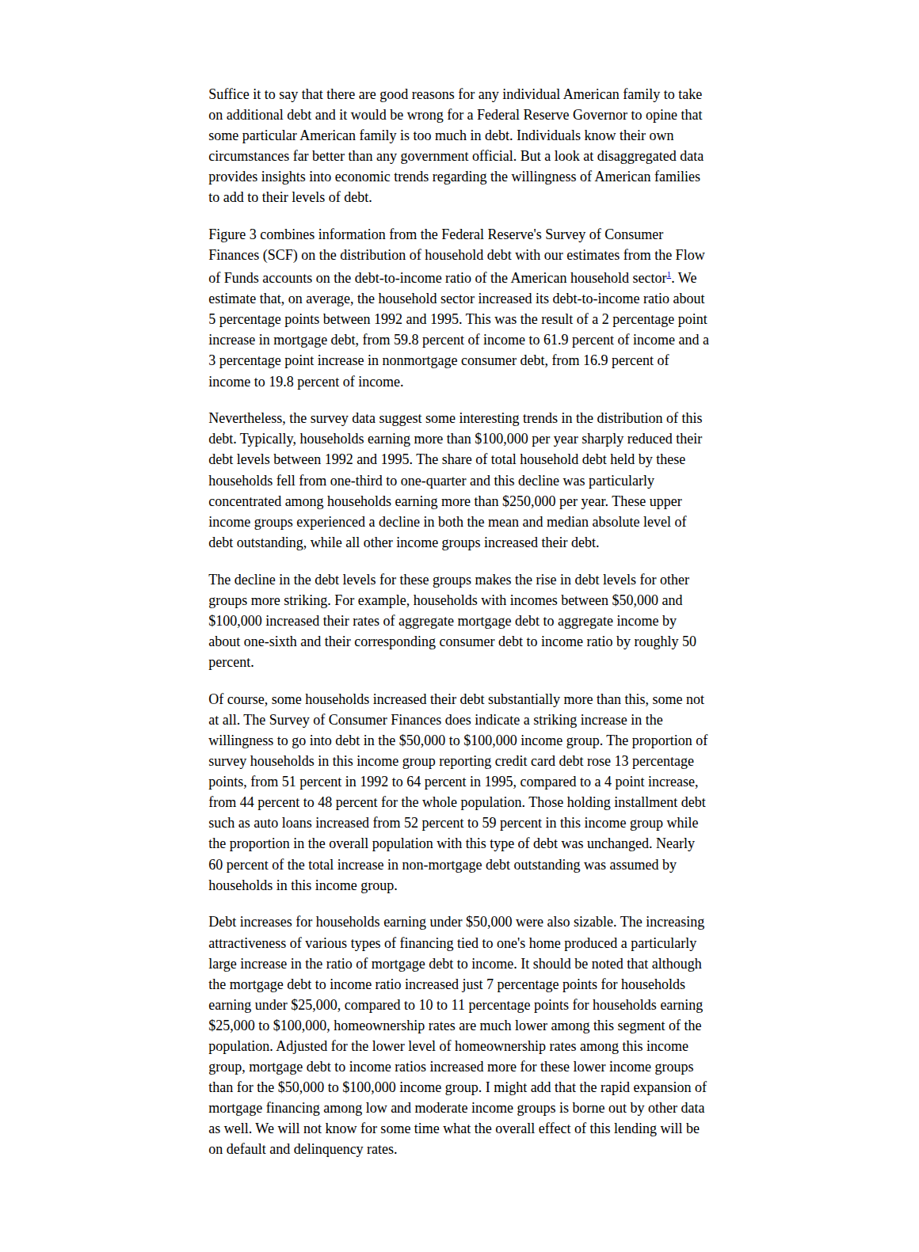Suffice it to say that there are good reasons for any individual American family to take on additional debt and it would be wrong for a Federal Reserve Governor to opine that some particular American family is too much in debt. Individuals know their own circumstances far better than any government official. But a look at disaggregated data provides insights into economic trends regarding the willingness of American families to add to their levels of debt.
Figure 3 combines information from the Federal Reserve's Survey of Consumer Finances (SCF) on the distribution of household debt with our estimates from the Flow of Funds accounts on the debt-to-income ratio of the American household sector1. We estimate that, on average, the household sector increased its debt-to-income ratio about 5 percentage points between 1992 and 1995. This was the result of a 2 percentage point increase in mortgage debt, from 59.8 percent of income to 61.9 percent of income and a 3 percentage point increase in nonmortgage consumer debt, from 16.9 percent of income to 19.8 percent of income.
Nevertheless, the survey data suggest some interesting trends in the distribution of this debt. Typically, households earning more than $100,000 per year sharply reduced their debt levels between 1992 and 1995. The share of total household debt held by these households fell from one-third to one-quarter and this decline was particularly concentrated among households earning more than $250,000 per year. These upper income groups experienced a decline in both the mean and median absolute level of debt outstanding, while all other income groups increased their debt.
The decline in the debt levels for these groups makes the rise in debt levels for other groups more striking. For example, households with incomes between $50,000 and $100,000 increased their rates of aggregate mortgage debt to aggregate income by about one-sixth and their corresponding consumer debt to income ratio by roughly 50 percent.
Of course, some households increased their debt substantially more than this, some not at all. The Survey of Consumer Finances does indicate a striking increase in the willingness to go into debt in the $50,000 to $100,000 income group. The proportion of survey households in this income group reporting credit card debt rose 13 percentage points, from 51 percent in 1992 to 64 percent in 1995, compared to a 4 point increase, from 44 percent to 48 percent for the whole population. Those holding installment debt such as auto loans increased from 52 percent to 59 percent in this income group while the proportion in the overall population with this type of debt was unchanged. Nearly 60 percent of the total increase in non-mortgage debt outstanding was assumed by households in this income group.
Debt increases for households earning under $50,000 were also sizable. The increasing attractiveness of various types of financing tied to one's home produced a particularly large increase in the ratio of mortgage debt to income. It should be noted that although the mortgage debt to income ratio increased just 7 percentage points for households earning under $25,000, compared to 10 to 11 percentage points for households earning $25,000 to $100,000, homeownership rates are much lower among this segment of the population. Adjusted for the lower level of homeownership rates among this income group, mortgage debt to income ratios increased more for these lower income groups than for the $50,000 to $100,000 income group. I might add that the rapid expansion of mortgage financing among low and moderate income groups is borne out by other data as well. We will not know for some time what the overall effect of this lending will be on default and delinquency rates.